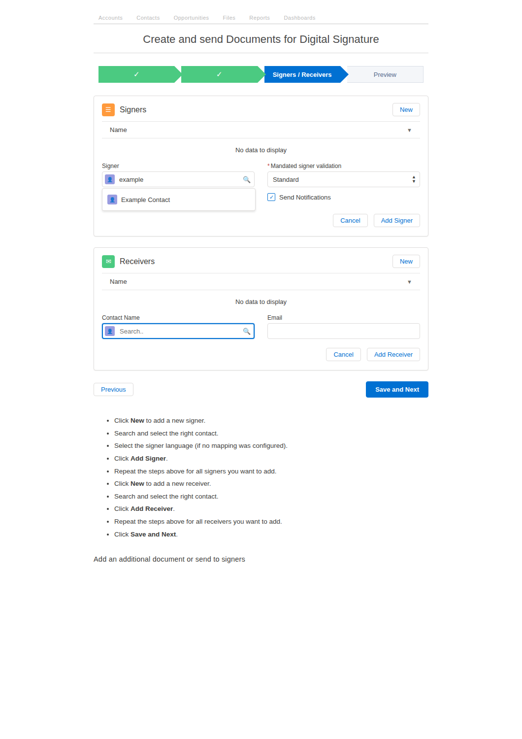Accounts Contacts Opportunities Files Reports Dashboards
Create and send Documents for Digital Signature
✓
✓
Signers / Receivers
Preview
☰ Signers
New
Name ▼
No data to display
Signer
👤 🔍
👤 Example Contact
*Mandated signer validation
Standard ▲
▼
✓ Send Notifications
Cancel Add Signer
✉ Receivers
New
Name ▼
No data to display
Contact Name
👤 🔍
Email
Cancel Add Receiver
Previous Save and Next
Click New to add a new signer.
Search and select the right contact.
Select the signer language (if no mapping was configured).
Click Add Signer.
Repeat the steps above for all signers you want to add.
Click New to add a new receiver.
Search and select the right contact.
Click Add Receiver.
Repeat the steps above for all receivers you want to add.
Click Save and Next.
Add an additional document or send to signers